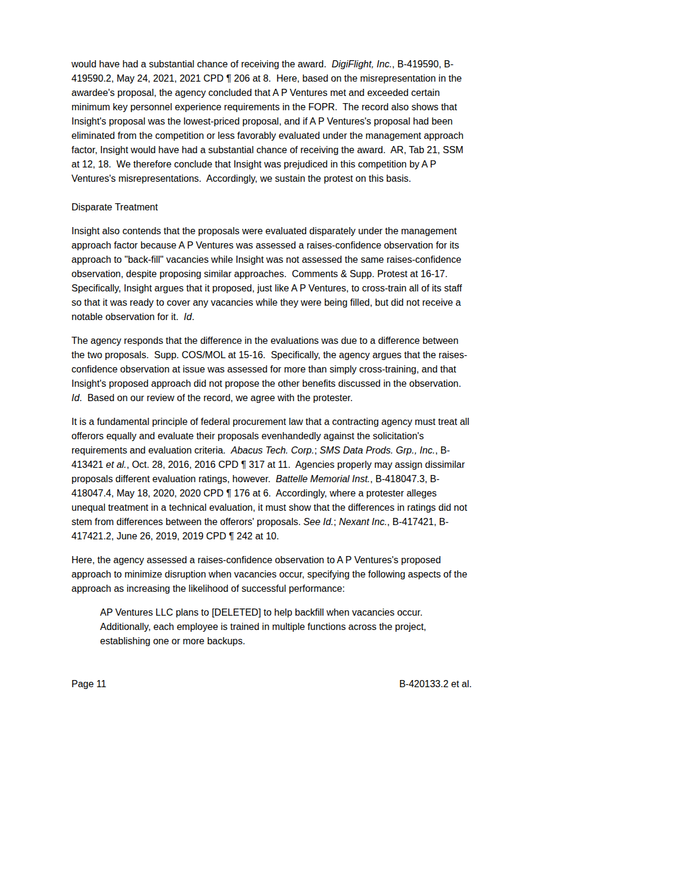would have had a substantial chance of receiving the award. DigiFlight, Inc., B-419590, B-419590.2, May 24, 2021, 2021 CPD ¶ 206 at 8. Here, based on the misrepresentation in the awardee's proposal, the agency concluded that A P Ventures met and exceeded certain minimum key personnel experience requirements in the FOPR. The record also shows that Insight's proposal was the lowest-priced proposal, and if A P Ventures's proposal had been eliminated from the competition or less favorably evaluated under the management approach factor, Insight would have had a substantial chance of receiving the award. AR, Tab 21, SSM at 12, 18. We therefore conclude that Insight was prejudiced in this competition by A P Ventures's misrepresentations. Accordingly, we sustain the protest on this basis.
Disparate Treatment
Insight also contends that the proposals were evaluated disparately under the management approach factor because A P Ventures was assessed a raises-confidence observation for its approach to "back-fill" vacancies while Insight was not assessed the same raises-confidence observation, despite proposing similar approaches. Comments & Supp. Protest at 16-17. Specifically, Insight argues that it proposed, just like A P Ventures, to cross-train all of its staff so that it was ready to cover any vacancies while they were being filled, but did not receive a notable observation for it. Id.
The agency responds that the difference in the evaluations was due to a difference between the two proposals. Supp. COS/MOL at 15-16. Specifically, the agency argues that the raises-confidence observation at issue was assessed for more than simply cross-training, and that Insight's proposed approach did not propose the other benefits discussed in the observation. Id. Based on our review of the record, we agree with the protester.
It is a fundamental principle of federal procurement law that a contracting agency must treat all offerors equally and evaluate their proposals evenhandedly against the solicitation's requirements and evaluation criteria. Abacus Tech. Corp.; SMS Data Prods. Grp., Inc., B-413421 et al., Oct. 28, 2016, 2016 CPD ¶ 317 at 11. Agencies properly may assign dissimilar proposals different evaluation ratings, however. Battelle Memorial Inst., B-418047.3, B-418047.4, May 18, 2020, 2020 CPD ¶ 176 at 6. Accordingly, where a protester alleges unequal treatment in a technical evaluation, it must show that the differences in ratings did not stem from differences between the offerors' proposals. See Id.; Nexant Inc., B-417421, B-417421.2, June 26, 2019, 2019 CPD ¶ 242 at 10.
Here, the agency assessed a raises-confidence observation to A P Ventures's proposed approach to minimize disruption when vacancies occur, specifying the following aspects of the approach as increasing the likelihood of successful performance:
AP Ventures LLC plans to [DELETED] to help backfill when vacancies occur. Additionally, each employee is trained in multiple functions across the project, establishing one or more backups.
Page 11 B-420133.2 et al.